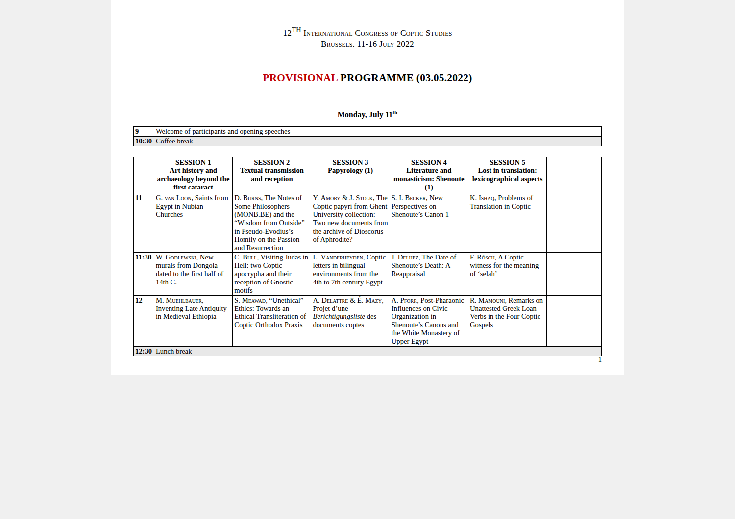12TH International Congress of Coptic Studies
Brussels, 11-16 July 2022
PROVISIONAL PROGRAMME (03.05.2022)
Monday, July 11th
| 9 | Welcome of participants and opening speeches |
| 10:30 | Coffee break |
| | SESSION 1 Art history and archaeology beyond the first cataract | SESSION 2 Textual transmission and reception | SESSION 3 Papyrology (1) | SESSION 4 Literature and monasticism: Shenoute (1) | SESSION 5 Lost in translation: lexicographical aspects | |
| --- | --- | --- | --- | --- | --- | --- |
| 11 | G. van Loon , Saints from Egypt in Nubian Churches | D. Burns , The Notes of Some Philosophers (MONB.BE) and the “Wisdom from Outside” in Pseudo-Evodius’s Homily on the Passion and Resurrection | Y. Amory & J. Stolk , The Coptic papyri from Ghent University collection: Two new documents from the archive of Dioscorus of Aphrodite? | S. I. Becker , New Perspectives on Shenoute’s Canon 1 | K. Ishaq , Problems of Translation in Coptic | |
| 11:30 | W. Godlewski , New murals from Dongola dated to the first half of 14th C. | C. Bull , Visiting Judas in Hell: two Coptic apocrypha and their reception of Gnostic motifs | L. Vanderheyden , Coptic letters in bilingual environments from the 4th to 7th century Egypt | J. Delhez , The Date of Shenoute’s Death: A Reappraisal | F. Rösch , A Coptic witness for the meaning of ‘selah’ | |
| 12 | M. Muehlbauer , Inventing Late Antiquity in Medieval Ethiopia | S. Meawad , “Unethical” Ethics: Towards an Ethical Transliteration of Coptic Orthodox Praxis | A. Delattre & É. Mazy , Projet d’une Berichtigungsliste des documents coptes | A. Pforr , Post-Pharaonic Influences on Civic Organization in Shenoute’s Canons and the White Monastery of Upper Egypt | R. Mamouni , Remarks on Unattested Greek Loan Verbs in the Four Coptic Gospels | |
| 12:30 | Lunch break |
1